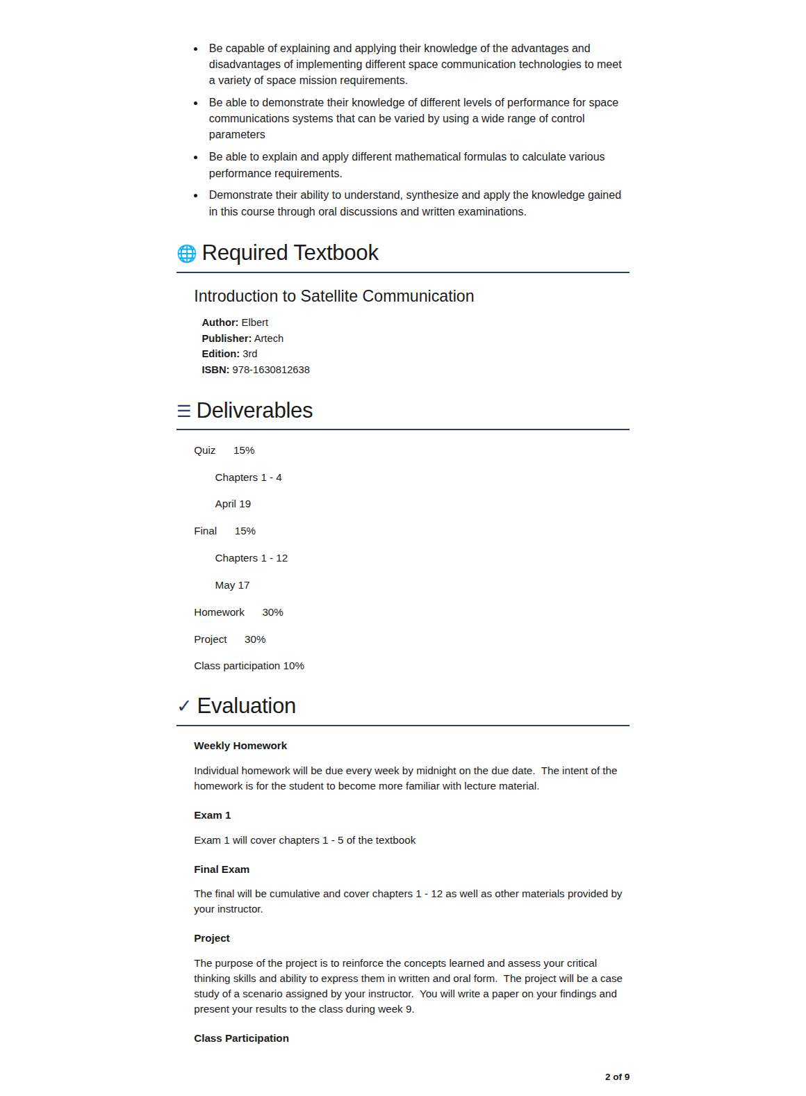Be capable of explaining and applying their knowledge of the advantages and disadvantages of implementing different space communication technologies to meet a variety of space mission requirements.
Be able to demonstrate their knowledge of different levels of performance for space communications systems that can be varied by using a wide range of control parameters
Be able to explain and apply different mathematical formulas to calculate various performance requirements.
Demonstrate their ability to understand, synthesize and apply the knowledge gained in this course through oral discussions and written examinations.
🌐Required Textbook
Introduction to Satellite Communication
Author: Elbert
Publisher: Artech
Edition: 3rd
ISBN: 978-1630812638
☰Deliverables
Quiz15%
Chapters 1 - 4
April 19
Final15%
Chapters 1 - 12
May 17
Homework30%
Project30%
Class participation 10%
✓Evaluation
Weekly Homework
Individual homework will be due every week by midnight on the due date. The intent of the homework is for the student to become more familiar with lecture material.
Exam 1
Exam 1 will cover chapters 1 - 5 of the textbook
Final Exam
The final will be cumulative and cover chapters 1 - 12 as well as other materials provided by your instructor.
Project
The purpose of the project is to reinforce the concepts learned and assess your critical thinking skills and ability to express them in written and oral form. The project will be a case study of a scenario assigned by your instructor. You will write a paper on your findings and present your results to the class during week 9.
Class Participation
2 of 9